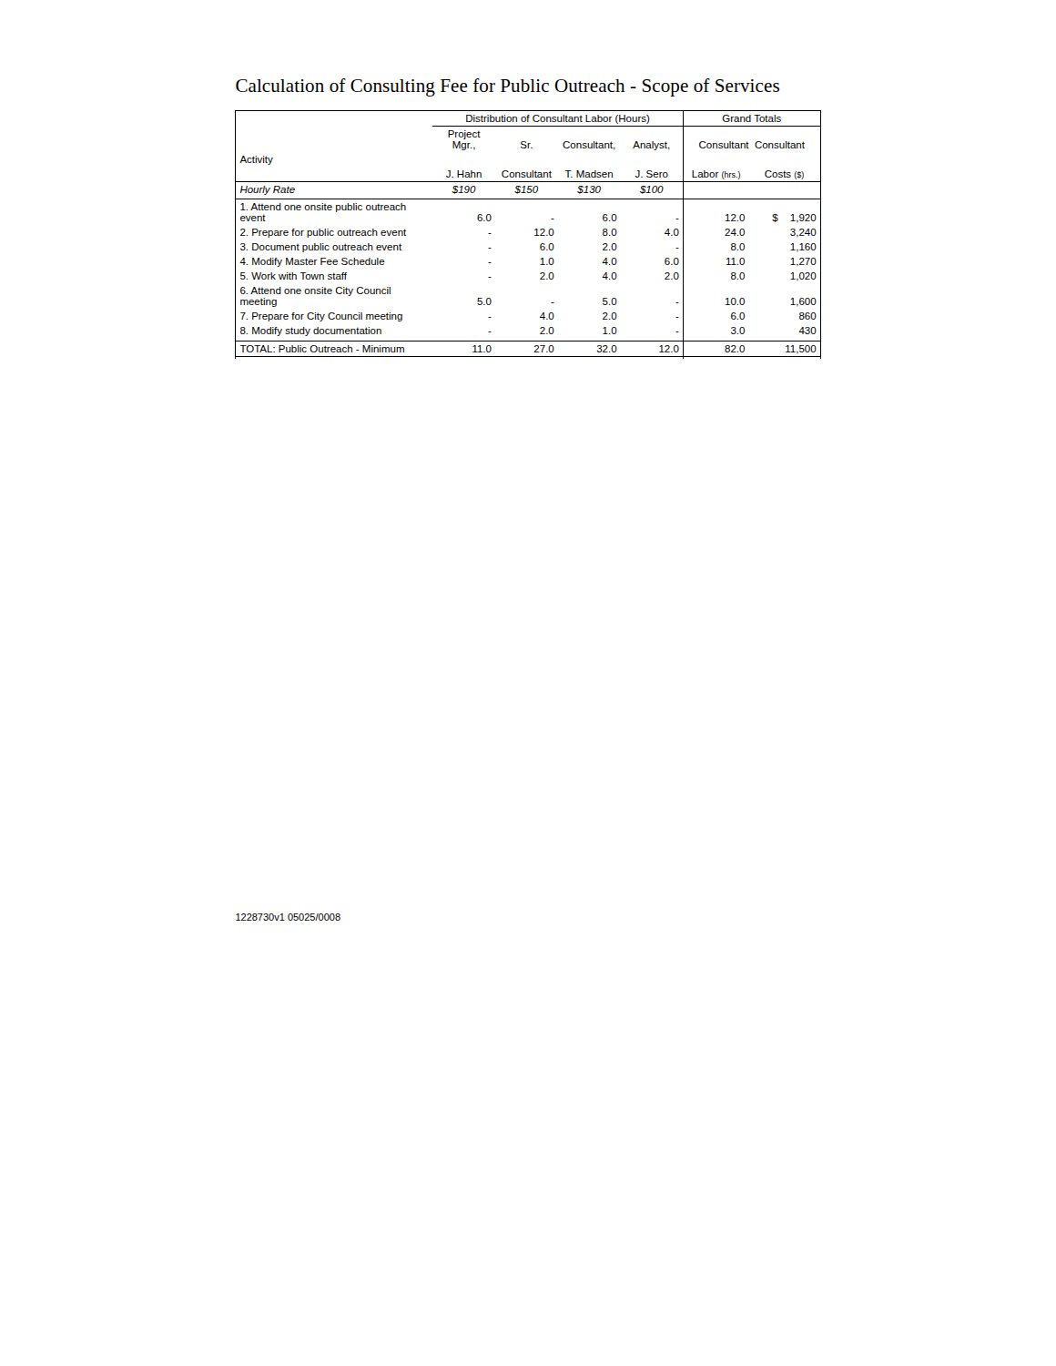Calculation of Consulting Fee for Public Outreach - Scope of Services
| | Distribution of Consultant Labor (Hours) | Grand Totals |
| | Project Mgr., | Sr. | Consultant, | Analyst, | Consultant Consultant |
| Activity | | | | | | |
| | J. Hahn | Consultant | T. Madsen | J. Sero | Labor (hrs.) | Costs ($) |
| Hourly Rate | $190 | $150 | $130 | $100 | | |
| 1. Attend one onsite public outreach event | 6.0 | - | 6.0 | - | 12.0 | $ 1,920 |
| 2. Prepare for public outreach event | - | 12.0 | 8.0 | 4.0 | 24.0 | 3,240 |
| 3. Document public outreach event | - | 6.0 | 2.0 | - | 8.0 | 1,160 |
| 4. Modify Master Fee Schedule | - | 1.0 | 4.0 | 6.0 | 11.0 | 1,270 |
| 5. Work with Town staff | - | 2.0 | 4.0 | 2.0 | 8.0 | 1,020 |
| 6. Attend one onsite City Council meeting | 5.0 | - | 5.0 | - | 10.0 | 1,600 |
| 7. Prepare for City Council meeting | - | 4.0 | 2.0 | - | 6.0 | 860 |
| 8. Modify study documentation | - | 2.0 | 1.0 | - | 3.0 | 430 |
| TOTAL: Public Outreach - Minimum | 11.0 | 27.0 | 32.0 | 12.0 | 82.0 | 11,500 |
1228730v1 05025/0008